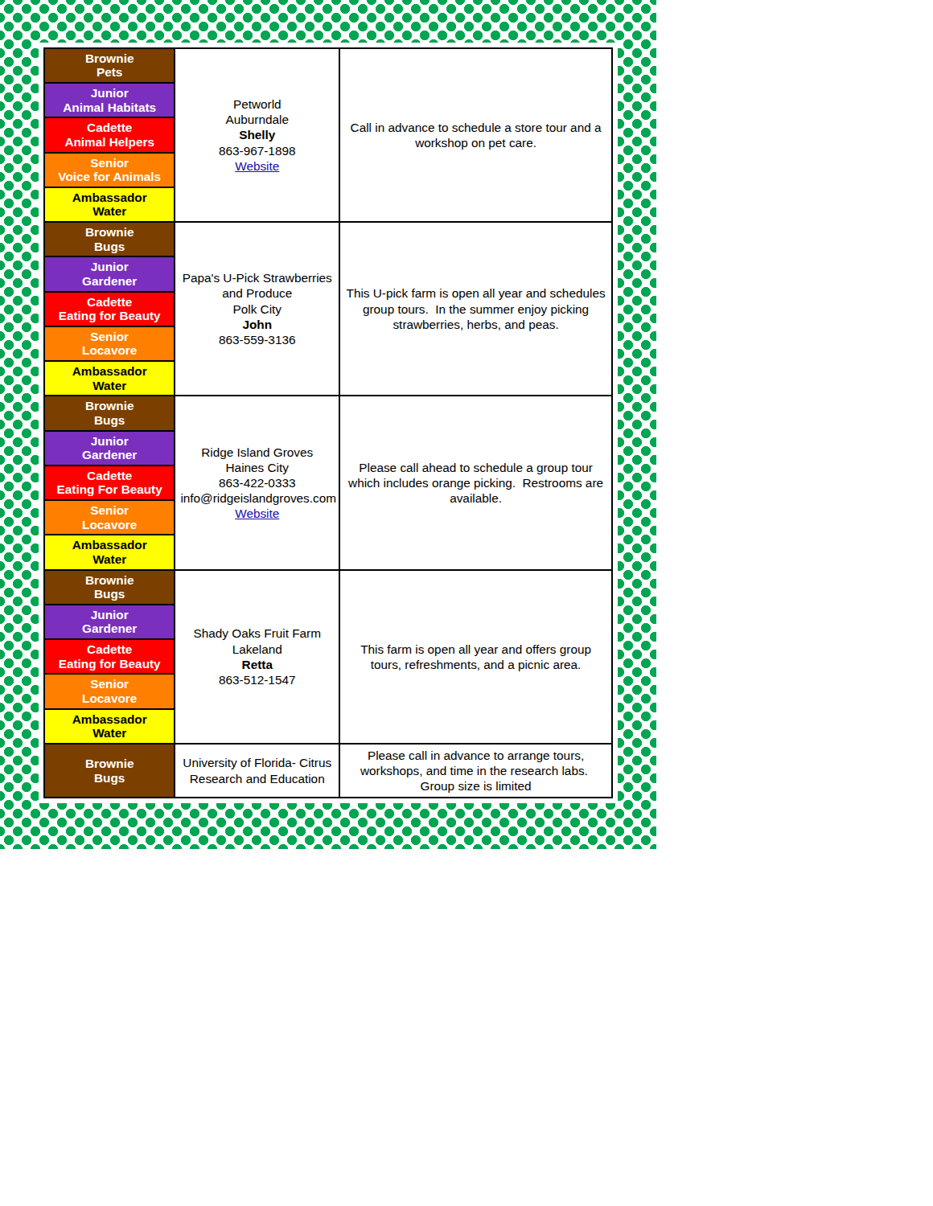| / Brownie Pets / / Junior Animal Habitats / / Cadette Animal Helpers / / Senior Voice for Animals / / Ambassador Water / | Petworld Auburndale Shelly 863-967-1898 Website | Call in advance to schedule a store tour and a workshop on pet care. |
| / Brownie Bugs / / Junior Gardener / / Cadette Eating for Beauty / / Senior Locavore / / Ambassador Water / | Papa's U-Pick Strawberries and Produce Polk City John 863-559-3136 | This U-pick farm is open all year and schedules group tours. In the summer enjoy picking strawberries, herbs, and peas. |
| / Brownie Bugs / / Junior Gardener / / Cadette Eating For Beauty / / Senior Locavore / / Ambassador Water / | Ridge Island Groves Haines City 863-422-0333 info@ridgeislandgroves.com Website | Please call ahead to schedule a group tour which includes orange picking. Restrooms are available. |
| / Brownie Bugs / / Junior Gardener / / Cadette Eating for Beauty / / Senior Locavore / / Ambassador Water / | Shady Oaks Fruit Farm Lakeland Retta 863-512-1547 | This farm is open all year and offers group tours, refreshments, and a picnic area. |
| Brownie Bugs | University of Florida- Citrus Research and Education | Please call in advance to arrange tours, workshops, and time in the research labs. Group size is limited |